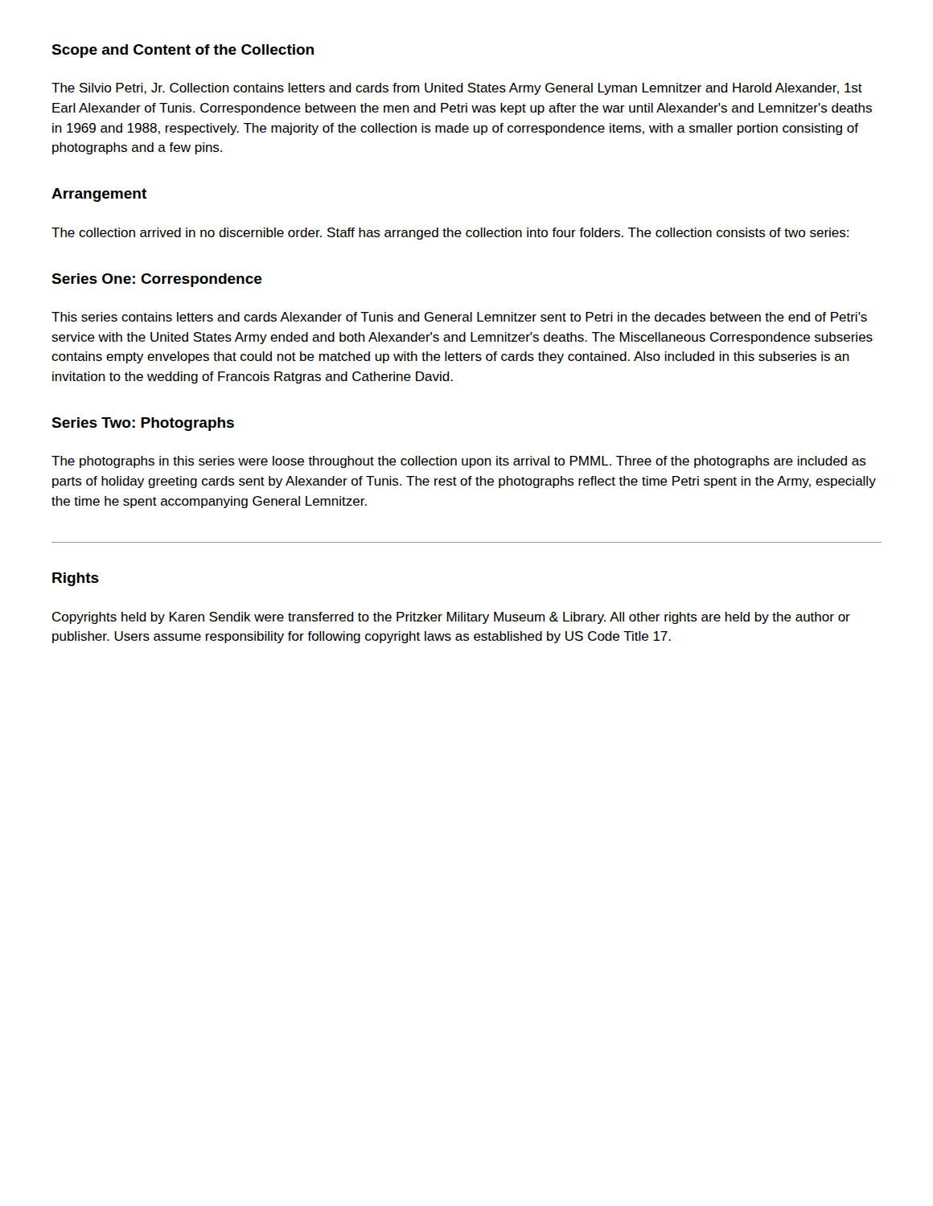Scope and Content of the Collection
The Silvio Petri, Jr. Collection contains letters and cards from United States Army General Lyman Lemnitzer and Harold Alexander, 1st Earl Alexander of Tunis. Correspondence between the men and Petri was kept up after the war until Alexander's and Lemnitzer's deaths in 1969 and 1988, respectively. The majority of the collection is made up of correspondence items, with a smaller portion consisting of photographs and a few pins.
Arrangement
The collection arrived in no discernible order. Staff has arranged the collection into four folders. The collection consists of two series:
Series One: Correspondence
This series contains letters and cards Alexander of Tunis and General Lemnitzer sent to Petri in the decades between the end of Petri's service with the United States Army ended and both Alexander's and Lemnitzer's deaths. The Miscellaneous Correspondence subseries contains empty envelopes that could not be matched up with the letters of cards they contained. Also included in this subseries is an invitation to the wedding of Francois Ratgras and Catherine David.
Series Two: Photographs
The photographs in this series were loose throughout the collection upon its arrival to PMML. Three of the photographs are included as parts of holiday greeting cards sent by Alexander of Tunis. The rest of the photographs reflect the time Petri spent in the Army, especially the time he spent accompanying General Lemnitzer.
Rights
Copyrights held by Karen Sendik were transferred to the Pritzker Military Museum & Library. All other rights are held by the author or publisher. Users assume responsibility for following copyright laws as established by US Code Title 17.